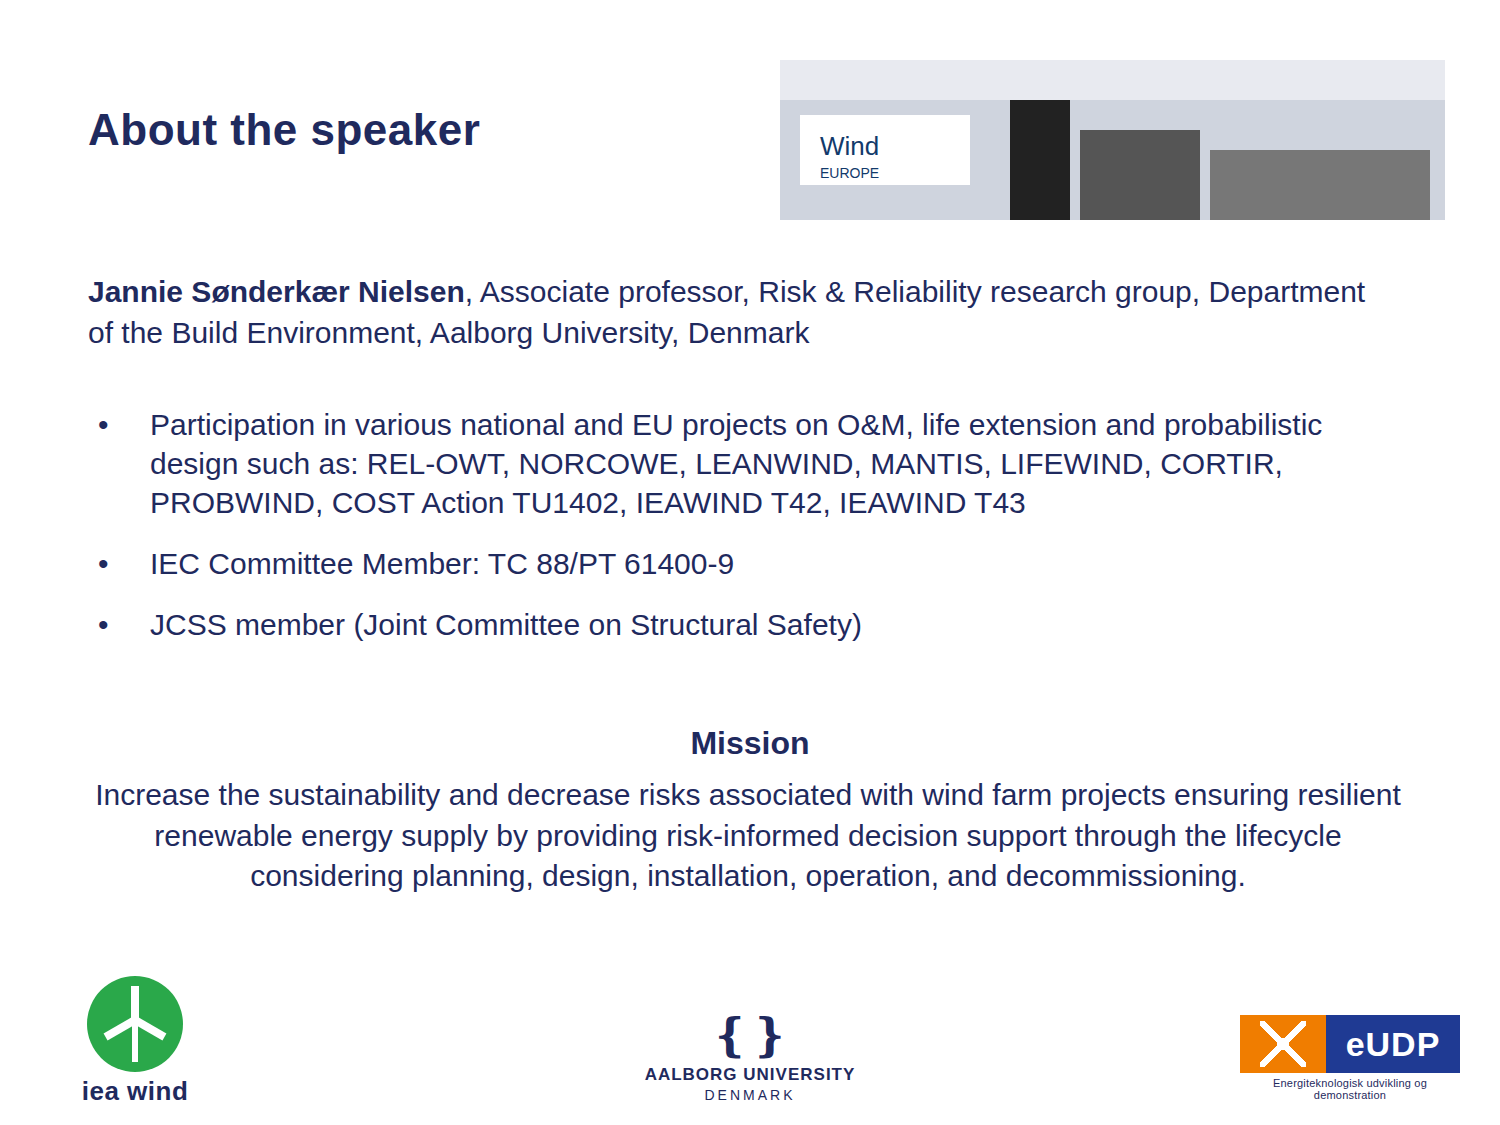About the speaker
Jannie Sønderkær Nielsen, Associate professor, Risk & Reliability research group, Department of the Build Environment, Aalborg University, Denmark
Participation in various national and EU projects on O&M, life extension and probabilistic design such as: REL-OWT, NORCOWE, LEANWIND, MANTIS, LIFEWIND, CORTIR, PROBWIND, COST Action TU1402, IEAWIND T42, IEAWIND T43
IEC Committee Member: TC 88/PT 61400-9
JCSS member (Joint Committee on Structural Safety)
Mission
Increase the sustainability and decrease risks associated with wind farm projects ensuring resilient renewable energy supply by providing risk-informed decision support through the lifecycle considering planning, design, installation, operation, and decommissioning.
iea wind
❴❵
AALBORG UNIVERSITY
DENMARK
eUDP
Energiteknologisk udvikling og demonstration